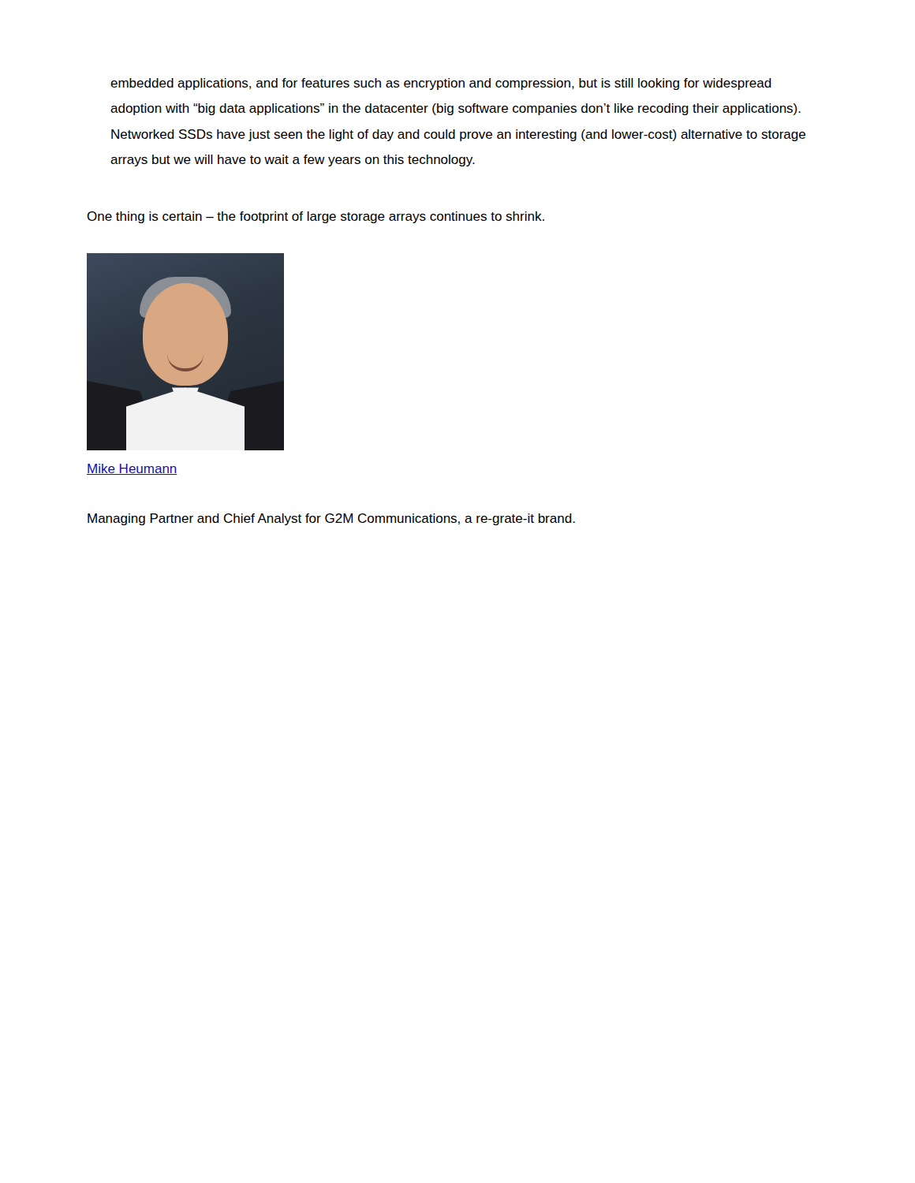embedded applications, and for features such as encryption and compression, but is still looking for widespread adoption with “big data applications” in the datacenter (big software companies don’t like recoding their applications). Networked SSDs have just seen the light of day and could prove an interesting (and lower-cost) alternative to storage arrays but we will have to wait a few years on this technology.
One thing is certain – the footprint of large storage arrays continues to shrink.
Mike Heumann
Managing Partner and Chief Analyst for G2M Communications, a re-grate-it brand.